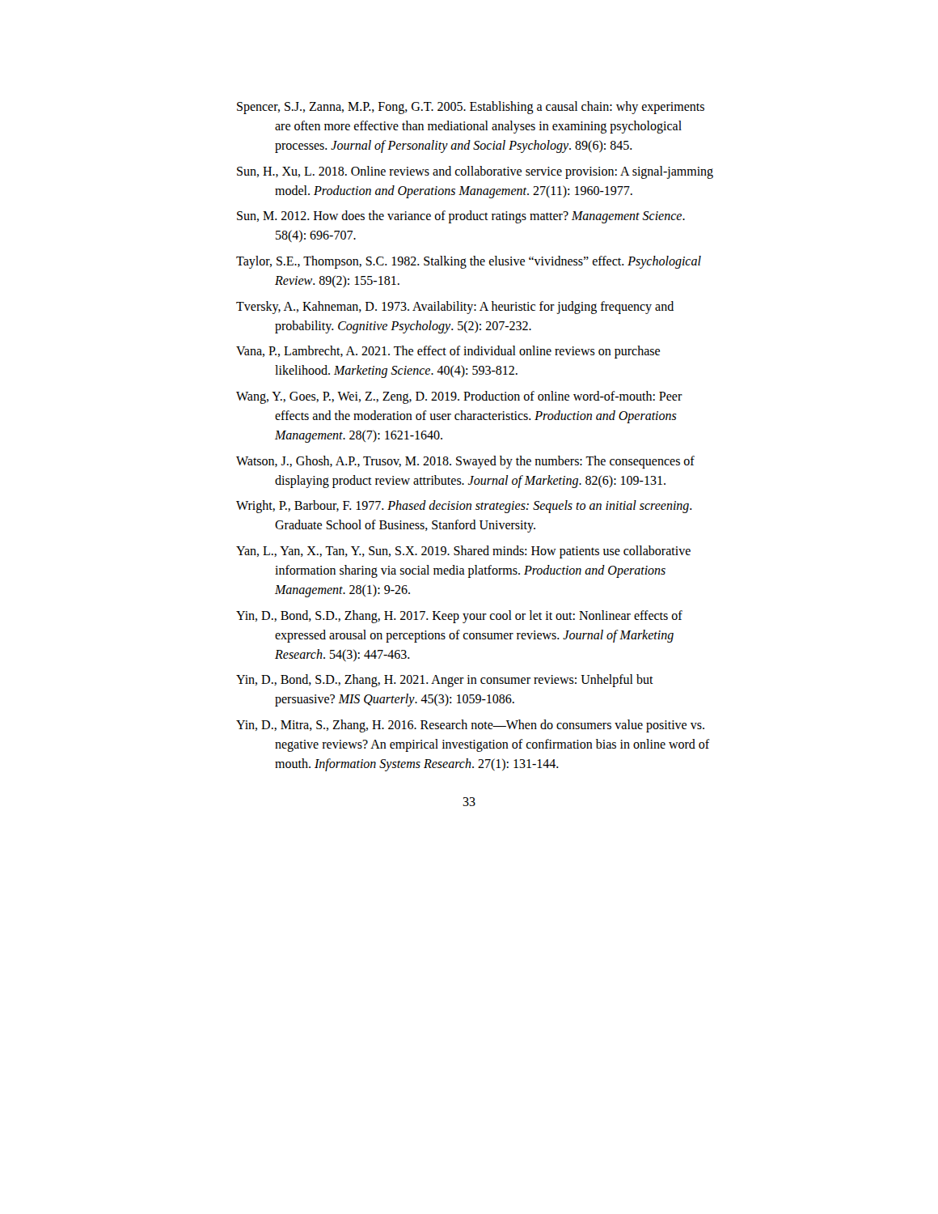Spencer, S.J., Zanna, M.P., Fong, G.T. 2005. Establishing a causal chain: why experiments are often more effective than mediational analyses in examining psychological processes. Journal of Personality and Social Psychology. 89(6): 845.
Sun, H., Xu, L. 2018. Online reviews and collaborative service provision: A signal-jamming model. Production and Operations Management. 27(11): 1960-1977.
Sun, M. 2012. How does the variance of product ratings matter? Management Science. 58(4): 696-707.
Taylor, S.E., Thompson, S.C. 1982. Stalking the elusive “vividness” effect. Psychological Review. 89(2): 155-181.
Tversky, A., Kahneman, D. 1973. Availability: A heuristic for judging frequency and probability. Cognitive Psychology. 5(2): 207-232.
Vana, P., Lambrecht, A. 2021. The effect of individual online reviews on purchase likelihood. Marketing Science. 40(4): 593-812.
Wang, Y., Goes, P., Wei, Z., Zeng, D. 2019. Production of online word-of-mouth: Peer effects and the moderation of user characteristics. Production and Operations Management. 28(7): 1621-1640.
Watson, J., Ghosh, A.P., Trusov, M. 2018. Swayed by the numbers: The consequences of displaying product review attributes. Journal of Marketing. 82(6): 109-131.
Wright, P., Barbour, F. 1977. Phased decision strategies: Sequels to an initial screening. Graduate School of Business, Stanford University.
Yan, L., Yan, X., Tan, Y., Sun, S.X. 2019. Shared minds: How patients use collaborative information sharing via social media platforms. Production and Operations Management. 28(1): 9-26.
Yin, D., Bond, S.D., Zhang, H. 2017. Keep your cool or let it out: Nonlinear effects of expressed arousal on perceptions of consumer reviews. Journal of Marketing Research. 54(3): 447-463.
Yin, D., Bond, S.D., Zhang, H. 2021. Anger in consumer reviews: Unhelpful but persuasive? MIS Quarterly. 45(3): 1059-1086.
Yin, D., Mitra, S., Zhang, H. 2016. Research note—When do consumers value positive vs. negative reviews? An empirical investigation of confirmation bias in online word of mouth. Information Systems Research. 27(1): 131-144.
33